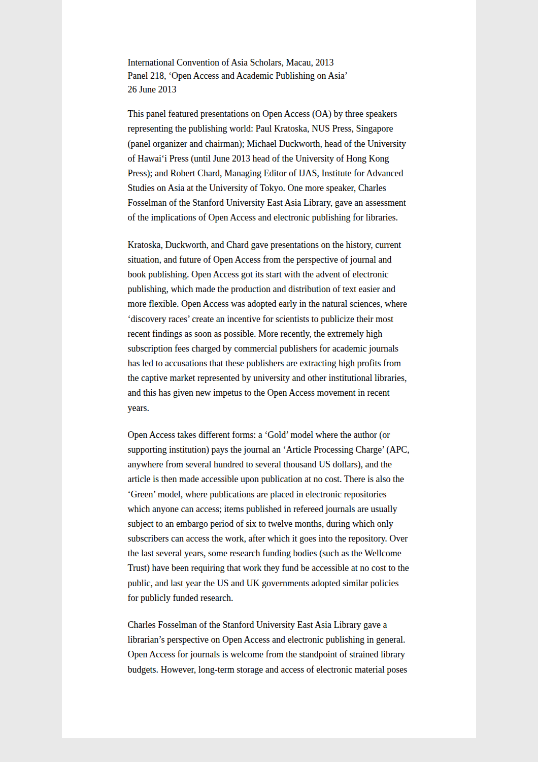International Convention of Asia Scholars, Macau, 2013
Panel 218, ‘Open Access and Academic Publishing on Asia’
26 June 2013
This panel featured presentations on Open Access (OA) by three speakers representing the publishing world: Paul Kratoska, NUS Press, Singapore (panel organizer and chairman); Michael Duckworth, head of the University of Hawai‘i Press (until June 2013 head of the University of Hong Kong Press); and Robert Chard, Managing Editor of IJAS, Institute for Advanced Studies on Asia at the University of Tokyo. One more speaker, Charles Fosselman of the Stanford University East Asia Library, gave an assessment of the implications of Open Access and electronic publishing for libraries.
Kratoska, Duckworth, and Chard gave presentations on the history, current situation, and future of Open Access from the perspective of journal and book publishing. Open Access got its start with the advent of electronic publishing, which made the production and distribution of text easier and more flexible. Open Access was adopted early in the natural sciences, where ‘discovery races’ create an incentive for scientists to publicize their most recent findings as soon as possible. More recently, the extremely high subscription fees charged by commercial publishers for academic journals has led to accusations that these publishers are extracting high profits from the captive market represented by university and other institutional libraries, and this has given new impetus to the Open Access movement in recent years.
Open Access takes different forms: a ‘Gold’ model where the author (or supporting institution) pays the journal an ‘Article Processing Charge’ (APC, anywhere from several hundred to several thousand US dollars), and the article is then made accessible upon publication at no cost. There is also the ‘Green’ model, where publications are placed in electronic repositories which anyone can access; items published in refereed journals are usually subject to an embargo period of six to twelve months, during which only subscribers can access the work, after which it goes into the repository. Over the last several years, some research funding bodies (such as the Wellcome Trust) have been requiring that work they fund be accessible at no cost to the public, and last year the US and UK governments adopted similar policies for publicly funded research.
Charles Fosselman of the Stanford University East Asia Library gave a librarian’s perspective on Open Access and electronic publishing in general. Open Access for journals is welcome from the standpoint of strained library budgets. However, long-term storage and access of electronic material poses